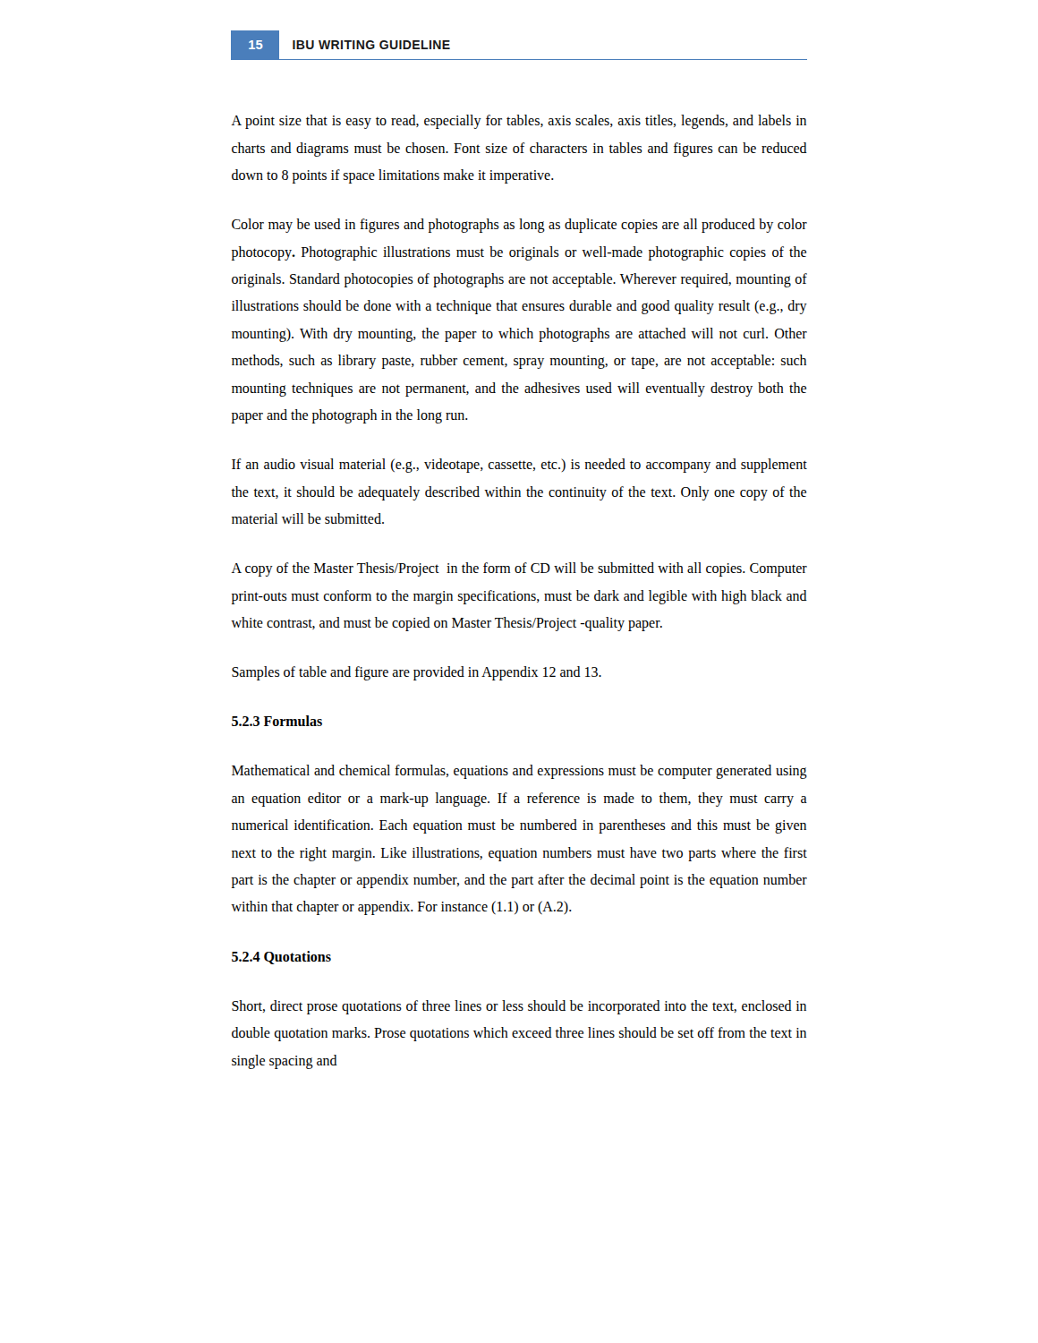15
IBU WRITING GUIDELINE
A point size that is easy to read, especially for tables, axis scales, axis titles, legends, and labels in charts and diagrams must be chosen. Font size of characters in tables and figures can be reduced down to 8 points if space limitations make it imperative.
Color may be used in figures and photographs as long as duplicate copies are all produced by color photocopy. Photographic illustrations must be originals or well-made photographic copies of the originals. Standard photocopies of photographs are not acceptable. Wherever required, mounting of illustrations should be done with a technique that ensures durable and good quality result (e.g., dry mounting). With dry mounting, the paper to which photographs are attached will not curl. Other methods, such as library paste, rubber cement, spray mounting, or tape, are not acceptable: such mounting techniques are not permanent, and the adhesives used will eventually destroy both the paper and the photograph in the long run.
If an audio visual material (e.g., videotape, cassette, etc.) is needed to accompany and supplement the text, it should be adequately described within the continuity of the text. Only one copy of the material will be submitted.
A copy of the Master Thesis/Project in the form of CD will be submitted with all copies. Computer print-outs must conform to the margin specifications, must be dark and legible with high black and white contrast, and must be copied on Master Thesis/Project -quality paper.
Samples of table and figure are provided in Appendix 12 and 13.
5.2.3 Formulas
Mathematical and chemical formulas, equations and expressions must be computer generated using an equation editor or a mark-up language. If a reference is made to them, they must carry a numerical identification. Each equation must be numbered in parentheses and this must be given next to the right margin. Like illustrations, equation numbers must have two parts where the first part is the chapter or appendix number, and the part after the decimal point is the equation number within that chapter or appendix. For instance (1.1) or (A.2).
5.2.4 Quotations
Short, direct prose quotations of three lines or less should be incorporated into the text, enclosed in double quotation marks. Prose quotations which exceed three lines should be set off from the text in single spacing and